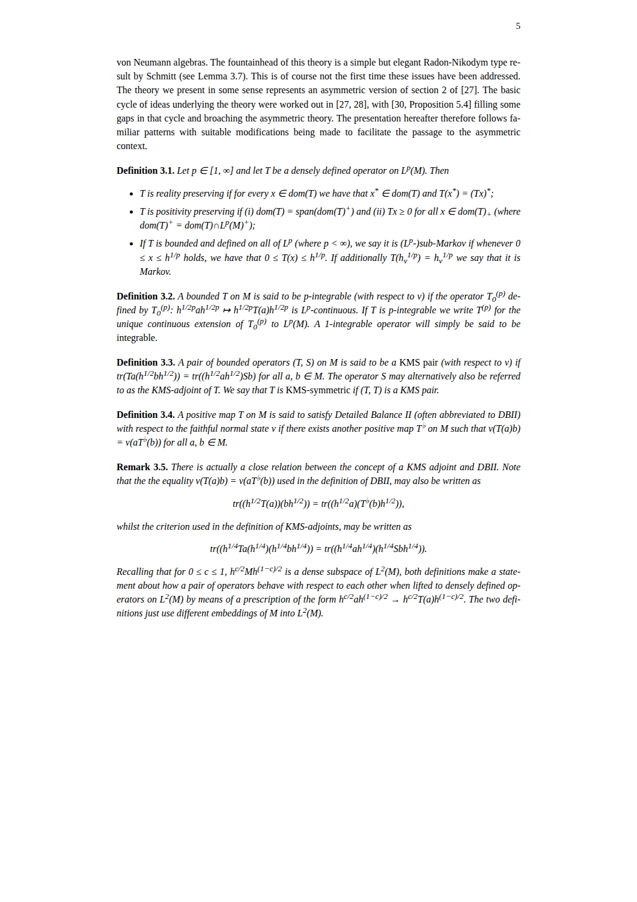5
von Neumann algebras. The fountainhead of this theory is a simple but elegant Radon-Nikodym type result by Schmitt (see Lemma 3.7). This is of course not the first time these issues have been addressed. The theory we present in some sense represents an asymmetric version of section 2 of [27]. The basic cycle of ideas underlying the theory were worked out in [27, 28], with [30, Proposition 5.4] filling some gaps in that cycle and broaching the asymmetric theory. The presentation hereafter therefore follows familiar patterns with suitable modifications being made to facilitate the passage to the asymmetric context.
Definition 3.1. Let p ∈ [1, ∞] and let T be a densely defined operator on Lp(M). Then
T is reality preserving if for every x ∈ dom(T) we have that x* ∈ dom(T) and T(x*) = (Tx)*;
T is positivity preserving if (i) dom(T) = span(dom(T)+) and (ii) Tx ≥ 0 for all x ∈ dom(T)+ (where dom(T)+ = dom(T)∩Lp(M)+);
If T is bounded and defined on all of Lp (where p < ∞), we say it is (Lp-)sub-Markov if whenever 0 ≤ x ≤ h1/p holds, we have that 0 ≤ T(x) ≤ h1/p. If additionally T(hν1/p) = hν1/p we say that it is Markov.
Definition 3.2. A bounded T on M is said to be p-integrable (with respect to ν) if the operator T0(p) defined by T0(p): h1/2pah1/2p ↦ h1/2pT(a)h1/2p is Lp-continuous. If T is p-integrable we write T(p) for the unique continuous extension of T0(p) to Lp(M). A 1-integrable operator will simply be said to be integrable.
Definition 3.3. A pair of bounded operators (T, S) on M is said to be a KMS pair (with respect to ν) if tr(Ta(h1/2bh1/2)) = tr((h1/2ah1/2)Sb) for all a, b ∈ M. The operator S may alternatively also be referred to as the KMS-adjoint of T. We say that T is KMS-symmetric if (T, T) is a KMS pair.
Definition 3.4. A positive map T on M is said to satisfy Detailed Balance II (often abbreviated to DBII) with respect to the faithful normal state ν if there exists another positive map T♭ on M such that ν(T(a)b) = ν(aT♭(b)) for all a, b ∈ M.
Remark 3.5. There is actually a close relation between the concept of a KMS adjoint and DBII. Note that the the equality ν(T(a)b) = ν(aT♭(b)) used in the definition of DBII, may also be written as
tr((h1/2T(a))(bh1/2)) = tr((h1/2a)(T♭(b)h1/2)),
whilst the criterion used in the definition of KMS-adjoints, may be written as
tr((h1/4Ta(h1/4)(h1/4bh1/4)) = tr((h1/4ah1/4)(h1/4Sbh1/4)).
Recalling that for 0 ≤ c ≤ 1, hc/2Mh(1−c)/2 is a dense subspace of L2(M), both definitions make a statement about how a pair of operators behave with respect to each other when lifted to densely defined operators on L2(M) by means of a prescription of the form hc/2ah(1−c)/2 → hc/2T(a)h(1−c)/2. The two definitions just use different embeddings of M into L2(M).